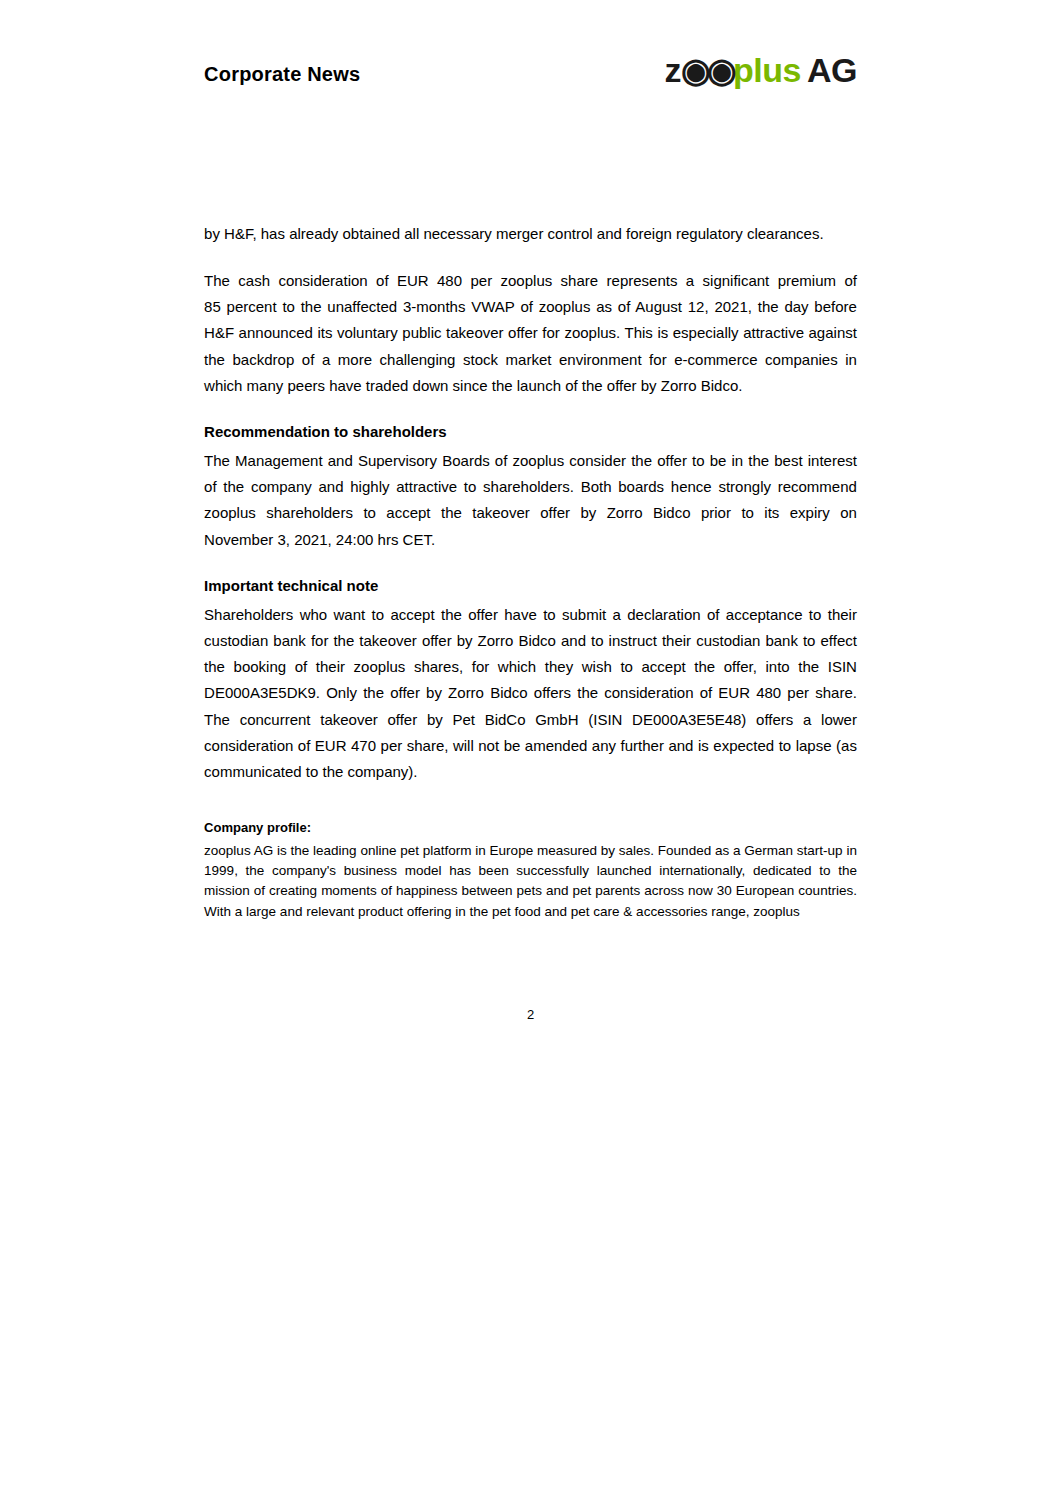Corporate News
z◉◉plus AG
by H&F, has already obtained all necessary merger control and foreign regulatory clearances.
The cash consideration of EUR 480 per zooplus share represents a significant premium of 85 percent to the unaffected 3-months VWAP of zooplus as of August 12, 2021, the day before H&F announced its voluntary public takeover offer for zooplus. This is especially attractive against the backdrop of a more challenging stock market environment for e-commerce companies in which many peers have traded down since the launch of the offer by Zorro Bidco.
Recommendation to shareholders
The Management and Supervisory Boards of zooplus consider the offer to be in the best interest of the company and highly attractive to shareholders. Both boards hence strongly recommend zooplus shareholders to accept the takeover offer by Zorro Bidco prior to its expiry on November 3, 2021, 24:00 hrs CET.
Important technical note
Shareholders who want to accept the offer have to submit a declaration of acceptance to their custodian bank for the takeover offer by Zorro Bidco and to instruct their custodian bank to effect the booking of their zooplus shares, for which they wish to accept the offer, into the ISIN DE000A3E5DK9. Only the offer by Zorro Bidco offers the consideration of EUR 480 per share. The concurrent takeover offer by Pet BidCo GmbH (ISIN DE000A3E5E48) offers a lower consideration of EUR 470 per share, will not be amended any further and is expected to lapse (as communicated to the company).
Company profile:
zooplus AG is the leading online pet platform in Europe measured by sales. Founded as a German start-up in 1999, the company's business model has been successfully launched internationally, dedicated to the mission of creating moments of happiness between pets and pet parents across now 30 European countries. With a large and relevant product offering in the pet food and pet care & accessories range, zooplus
2